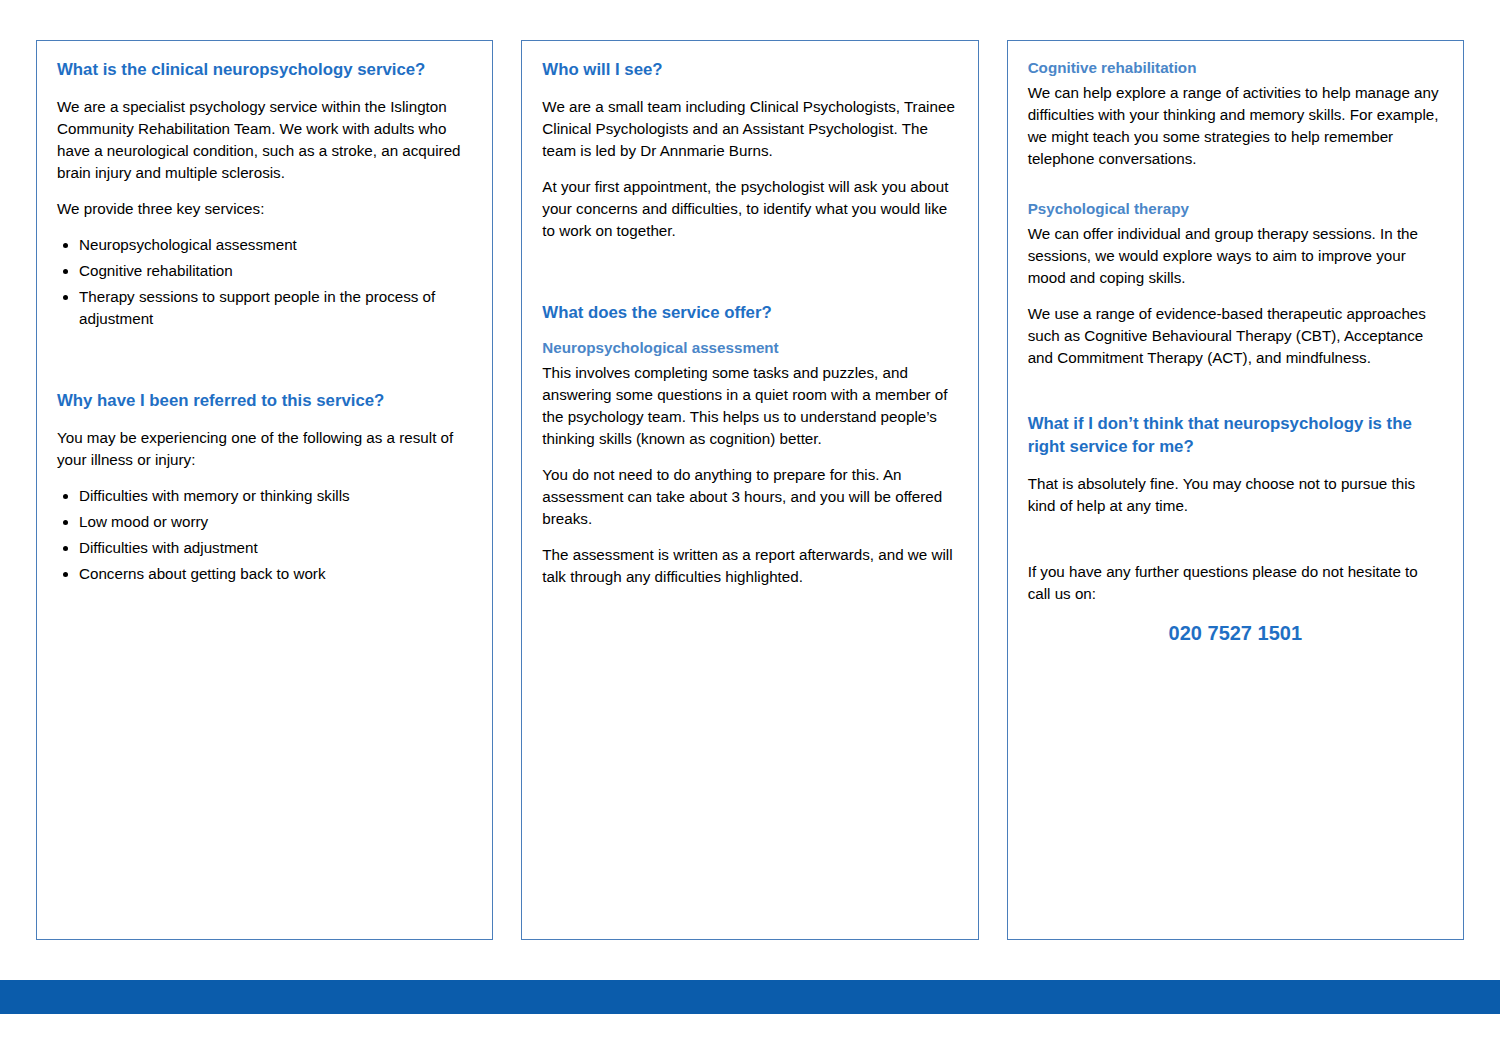What is the clinical neuropsychology service?
We are a specialist psychology service within the Islington Community Rehabilitation Team. We work with adults who have a neurological condition, such as a stroke, an acquired brain injury and multiple sclerosis.
We provide three key services:
Neuropsychological assessment
Cognitive rehabilitation
Therapy sessions to support people in the process of adjustment
Why have I been referred to this service?
You may be experiencing one of the following as a result of your illness or injury:
Difficulties with memory or thinking skills
Low mood or worry
Difficulties with adjustment
Concerns about getting back to work
Who will I see?
We are a small team including Clinical Psychologists, Trainee Clinical Psychologists and an Assistant Psychologist. The team is led by Dr Annmarie Burns.
At your first appointment, the psychologist will ask you about your concerns and difficulties, to identify what you would like to work on together.
What does the service offer?
Neuropsychological assessment
This involves completing some tasks and puzzles, and answering some questions in a quiet room with a member of the psychology team. This helps us to understand people’s thinking skills (known as cognition) better.
You do not need to do anything to prepare for this. An assessment can take about 3 hours, and you will be offered breaks.
The assessment is written as a report afterwards, and we will talk through any difficulties highlighted.
Cognitive rehabilitation
We can help explore a range of activities to help manage any difficulties with your thinking and memory skills. For example, we might teach you some strategies to help remember telephone conversations.
Psychological therapy
We can offer individual and group therapy sessions. In the sessions, we would explore ways to aim to improve your mood and coping skills.
We use a range of evidence-based therapeutic approaches such as Cognitive Behavioural Therapy (CBT), Acceptance and Commitment Therapy (ACT), and mindfulness.
What if I don’t think that neuropsychology is the right service for me?
That is absolutely fine. You may choose not to pursue this kind of help at any time.
If you have any further questions please do not hesitate to call us on:
020 7527 1501